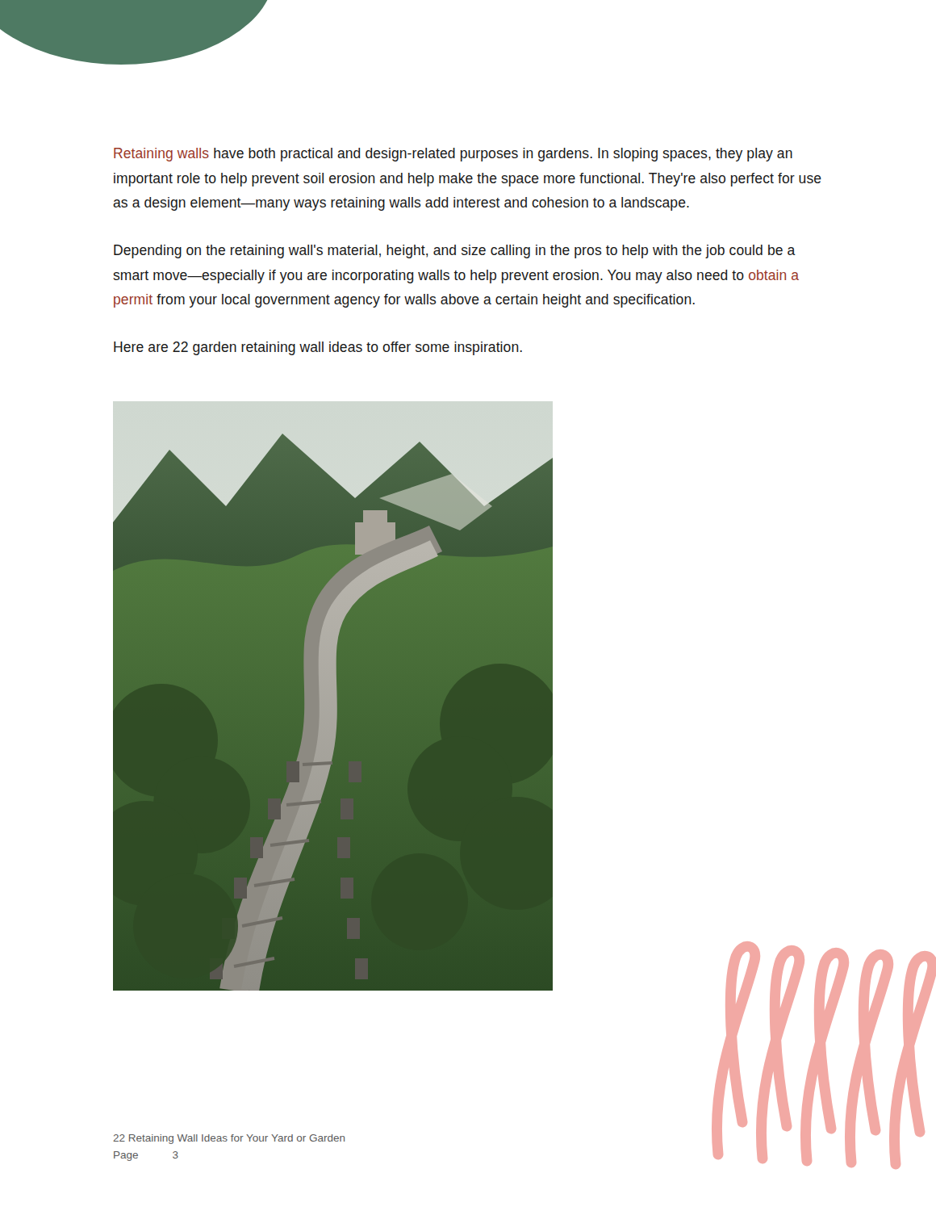Retaining walls have both practical and design-related purposes in gardens. In sloping spaces, they play an important role to help prevent soil erosion and help make the space more functional. They're also perfect for use as a design element—many ways retaining walls add interest and cohesion to a landscape.
Depending on the retaining wall's material, height, and size calling in the pros to help with the job could be a smart move—especially if you are incorporating walls to help prevent erosion. You may also need to obtain a permit from your local government agency for walls above a certain height and specification.
Here are 22 garden retaining wall ideas to offer some inspiration.
22 Retaining Wall Ideas for Your Yard or Garden
Page 3